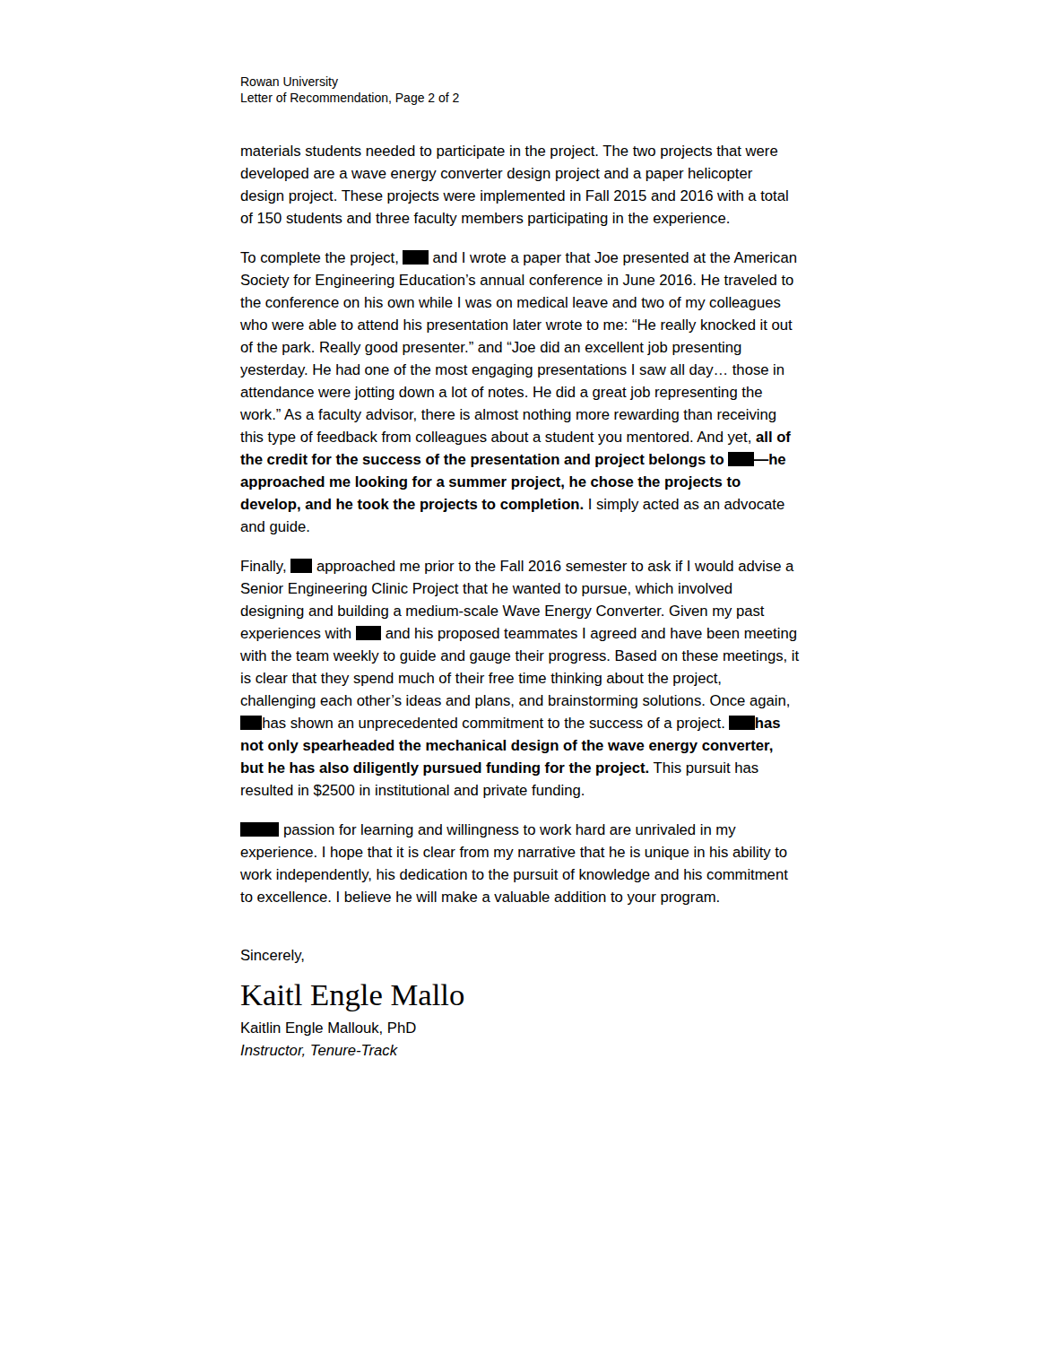Rowan University
Letter of Recommendation, Page 2 of 2
materials students needed to participate in the project. The two projects that were developed are a wave energy converter design project and a paper helicopter design project. These projects were implemented in Fall 2015 and 2016 with a total of 150 students and three faculty members participating in the experience.
To complete the project, and I wrote a paper that Joe presented at the American Society for Engineering Education’s annual conference in June 2016. He traveled to the conference on his own while I was on medical leave and two of my colleagues who were able to attend his presentation later wrote to me: “He really knocked it out of the park. Really good presenter.” and “Joe did an excellent job presenting yesterday. He had one of the most engaging presentations I saw all day… those in attendance were jotting down a lot of notes. He did a great job representing the work.” As a faculty advisor, there is almost nothing more rewarding than receiving this type of feedback from colleagues about a student you mentored. And yet, all of the credit for the success of the presentation and project belongs to —he approached me looking for a summer project, he chose the projects to develop, and he took the projects to completion. I simply acted as an advocate and guide.
Finally, approached me prior to the Fall 2016 semester to ask if I would advise a Senior Engineering Clinic Project that he wanted to pursue, which involved designing and building a medium-scale Wave Energy Converter. Given my past experiences with and his proposed teammates I agreed and have been meeting with the team weekly to guide and gauge their progress. Based on these meetings, it is clear that they spend much of their free time thinking about the project, challenging each other’s ideas and plans, and brainstorming solutions. Once again, has shown an unprecedented commitment to the success of a project. has not only spearheaded the mechanical design of the wave energy converter, but he has also diligently pursued funding for the project. This pursuit has resulted in $2500 in institutional and private funding.
passion for learning and willingness to work hard are unrivaled in my experience. I hope that it is clear from my narrative that he is unique in his ability to work independently, his dedication to the pursuit of knowledge and his commitment to excellence. I believe he will make a valuable addition to your program.
Sincerely,
Kaitl Engle Mallo
Kaitlin Engle Mallouk, PhD
Instructor, Tenure-Track